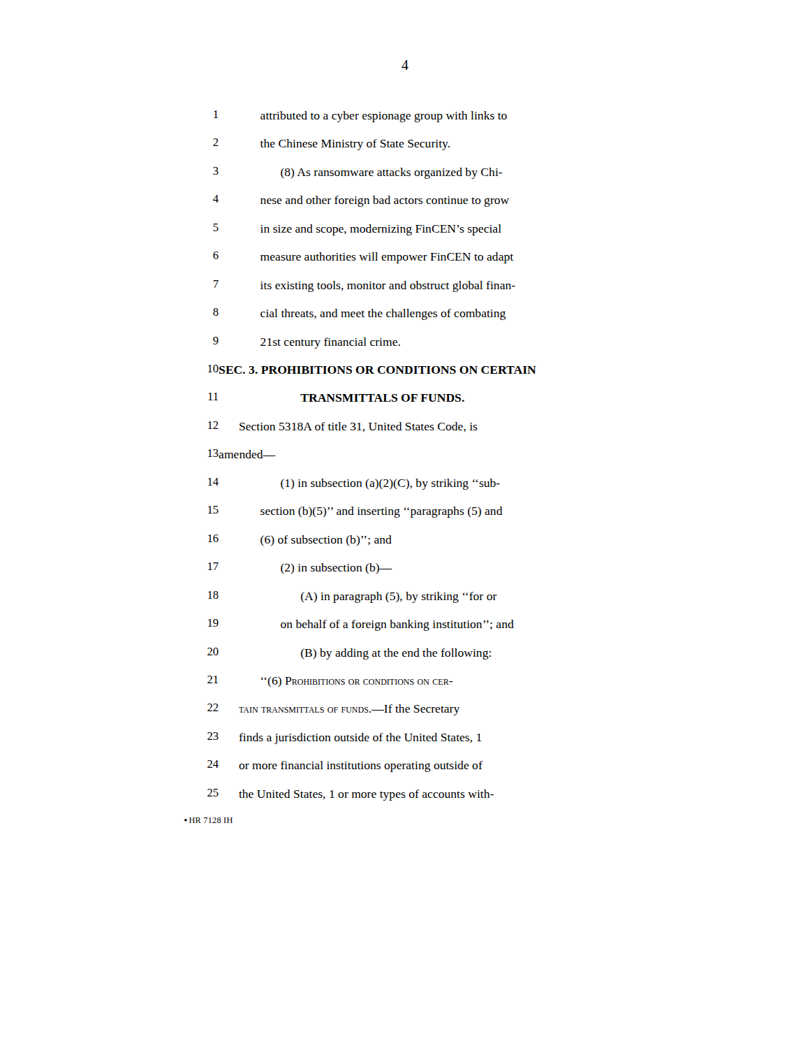4
| 1 | attributed to a cyber espionage group with links to |
| 2 | the Chinese Ministry of State Security. |
| 3 | (8) As ransomware attacks organized by Chi- |
| 4 | nese and other foreign bad actors continue to grow |
| 5 | in size and scope, modernizing FinCEN’s special |
| 6 | measure authorities will empower FinCEN to adapt |
| 7 | its existing tools, monitor and obstruct global finan- |
| 8 | cial threats, and meet the challenges of combating |
| 9 | 21st century financial crime. |
| 10 | SEC. 3. PROHIBITIONS OR CONDITIONS ON CERTAIN |
| 11 | TRANSMITTALS OF FUNDS. |
| 12 | Section 5318A of title 31, United States Code, is |
| 13 | amended— |
| 14 | (1) in subsection (a)(2)(C), by striking ‘‘sub- |
| 15 | section (b)(5)’’ and inserting ‘‘paragraphs (5) and |
| 16 | (6) of subsection (b)’’; and |
| 17 | (2) in subsection (b)— |
| 18 | (A) in paragraph (5), by striking ‘‘for or |
| 19 | on behalf of a foreign banking institution’’; and |
| 20 | (B) by adding at the end the following: |
| 21 | ‘‘(6) Prohibitions or conditions on cer- |
| 22 | tain transmittals of funds. —If the Secretary |
| 23 | finds a jurisdiction outside of the United States, 1 |
| 24 | or more financial institutions operating outside of |
| 25 | the United States, 1 or more types of accounts with- |
•HR 7128 IH